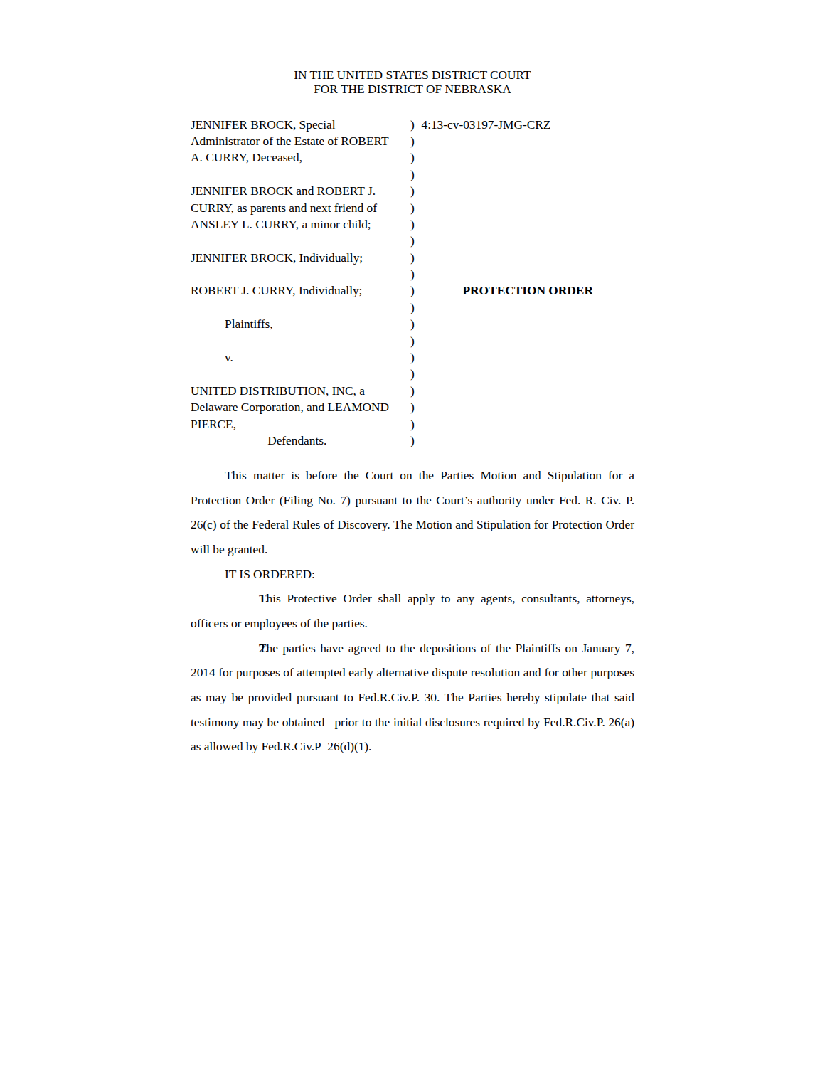IN THE UNITED STATES DISTRICT COURT
FOR THE DISTRICT OF NEBRASKA
| JENNIFER BROCK, Special Administrator of the Estate of ROBERT A. CURRY, Deceased, | ) ) ) | 4:13-cv-03197-JMG-CRZ |
| | ) | |
| JENNIFER BROCK and ROBERT J. CURRY, as parents and next friend of ANSLEY L. CURRY, a minor child; | ) ) ) | |
| | ) | |
| JENNIFER BROCK, Individually; | ) | |
| | ) | |
| ROBERT J. CURRY, Individually; | ) | PROTECTION ORDER |
| | ) | |
| Plaintiffs, | ) | |
| | ) | |
| v. | ) | |
| | ) | |
| UNITED DISTRIBUTION, INC, a Delaware Corporation, and LEAMOND PIERCE, | ) ) ) | |
| Defendants. | ) | |
This matter is before the Court on the Parties Motion and Stipulation for a Protection Order (Filing No. 7) pursuant to the Court’s authority under Fed. R. Civ. P. 26(c) of the Federal Rules of Discovery. The Motion and Stipulation for Protection Order will be granted.
IT IS ORDERED:
1. This Protective Order shall apply to any agents, consultants, attorneys, officers or employees of the parties.
2. The parties have agreed to the depositions of the Plaintiffs on January 7, 2014 for purposes of attempted early alternative dispute resolution and for other purposes as may be provided pursuant to Fed.R.Civ.P. 30. The Parties hereby stipulate that said testimony may be obtained prior to the initial disclosures required by Fed.R.Civ.P. 26(a) as allowed by Fed.R.Civ.P 26(d)(1).